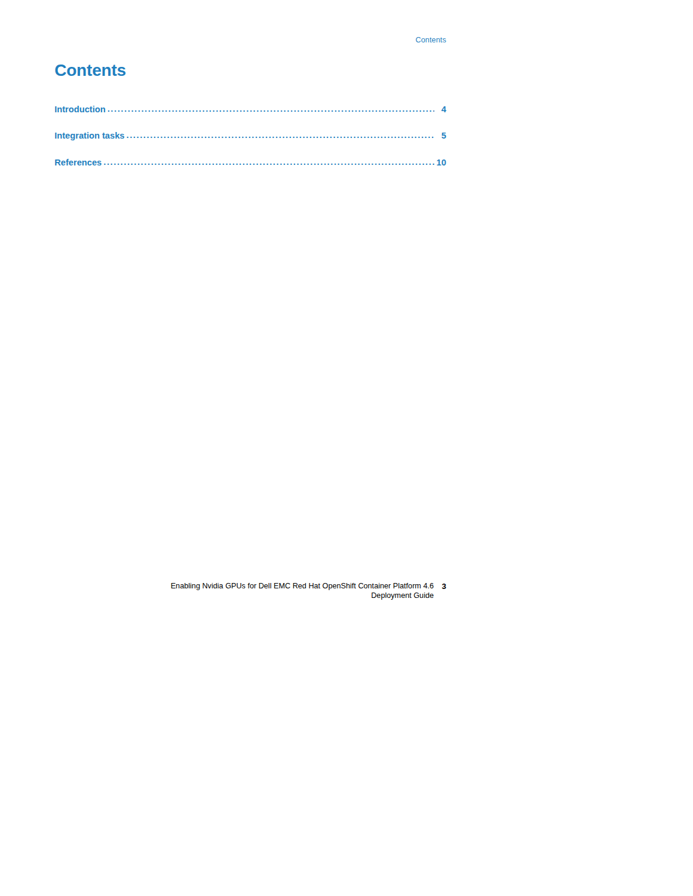Contents
Contents
Introduction ........................................................................................................................... 4
Integration tasks ................................................................................................................... 5
References ......................................................................................................................... 10
Enabling Nvidia GPUs for Dell EMC Red Hat OpenShift Container Platform 4.6
Deployment Guide
3